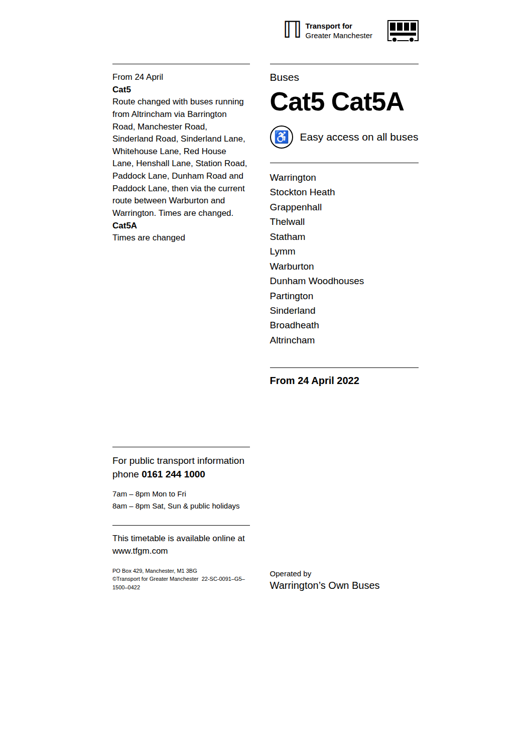ℿ
Transport for
Greater Manchester
From 24 April
Cat5
Route changed with buses running from Altrincham via Barrington Road, Manchester Road, Sinderland Road, Sinderland Lane, Whitehouse Lane, Red House Lane, Henshall Lane, Station Road, Paddock Lane, Dunham Road and Paddock Lane, then via the current route between Warburton and Warrington. Times are changed.
Cat5A
Times are changed
Buses
Cat5 Cat5A
♿
Easy access on all buses
Warrington
Stockton Heath
Grappenhall
Thelwall
Statham
Lymm
Warburton
Dunham Woodhouses
Partington
Sinderland
Broadheath
Altrincham
From 24 April 2022
For public transport information phone 0161 244 1000
7am – 8pm Mon to Fri
8am – 8pm Sat, Sun & public holidays
This timetable is available online at www.tfgm.com
PO Box 429, Manchester, M1 3BG
©Transport for Greater Manchester 22-SC-0091–G5–1500–0422
Operated by
Warrington’s Own Buses